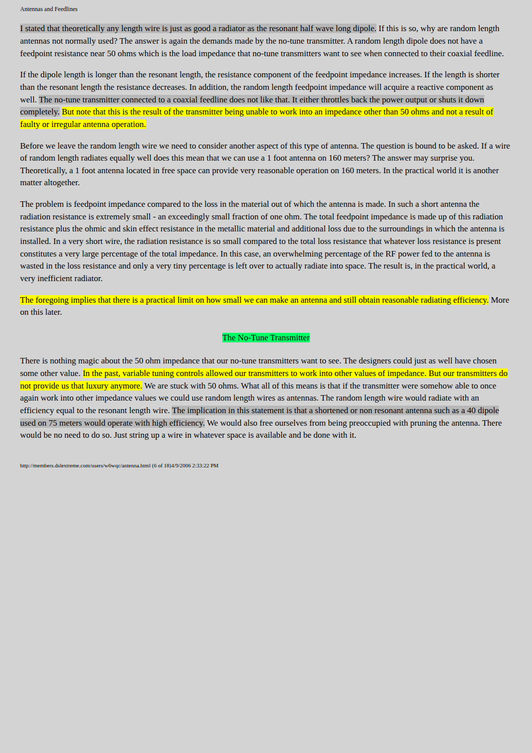Antennas and Feedlines
I stated that theoretically any length wire is just as good a radiator as the resonant half wave long dipole. If this is so, why are random length antennas not normally used? The answer is again the demands made by the no-tune transmitter. A random length dipole does not have a feedpoint resistance near 50 ohms which is the load impedance that no-tune transmitters want to see when connected to their coaxial feedline.
If the dipole length is longer than the resonant length, the resistance component of the feedpoint impedance increases. If the length is shorter than the resonant length the resistance decreases. In addition, the random length feedpoint impedance will acquire a reactive component as well. The no-tune transmitter connected to a coaxial feedline does not like that. It either throttles back the power output or shuts it down completely. But note that this is the result of the transmitter being unable to work into an impedance other than 50 ohms and not a result of faulty or irregular antenna operation.
Before we leave the random length wire we need to consider another aspect of this type of antenna. The question is bound to be asked. If a wire of random length radiates equally well does this mean that we can use a 1 foot antenna on 160 meters? The answer may surprise you. Theoretically, a 1 foot antenna located in free space can provide very reasonable operation on 160 meters. In the practical world it is another matter altogether.
The problem is feedpoint impedance compared to the loss in the material out of which the antenna is made. In such a short antenna the radiation resistance is extremely small - an exceedingly small fraction of one ohm. The total feedpoint impedance is made up of this radiation resistance plus the ohmic and skin effect resistance in the metallic material and additional loss due to the surroundings in which the antenna is installed. In a very short wire, the radiation resistance is so small compared to the total loss resistance that whatever loss resistance is present constitutes a very large percentage of the total impedance. In this case, an overwhelming percentage of the RF power fed to the antenna is wasted in the loss resistance and only a very tiny percentage is left over to actually radiate into space. The result is, in the practical world, a very inefficient radiator.
The foregoing implies that there is a practical limit on how small we can make an antenna and still obtain reasonable radiating efficiency. More on this later.
The No-Tune Transmitter
There is nothing magic about the 50 ohm impedance that our no-tune transmitters want to see. The designers could just as well have chosen some other value. In the past, variable tuning controls allowed our transmitters to work into other values of impedance. But our transmitters do not provide us that luxury anymore. We are stuck with 50 ohms. What all of this means is that if the transmitter were somehow able to once again work into other impedance values we could use random length wires as antennas. The random length wire would radiate with an efficiency equal to the resonant length wire. The implication in this statement is that a shortened or non resonant antenna such as a 40 dipole used on 75 meters would operate with high efficiency. We would also free ourselves from being preoccupied with pruning the antenna. There would be no need to do so. Just string up a wire in whatever space is available and be done with it.
http://members.dslextreme.com/users/w6wqc/antenna.html (6 of 18)4/9/2006 2:33:22 PM